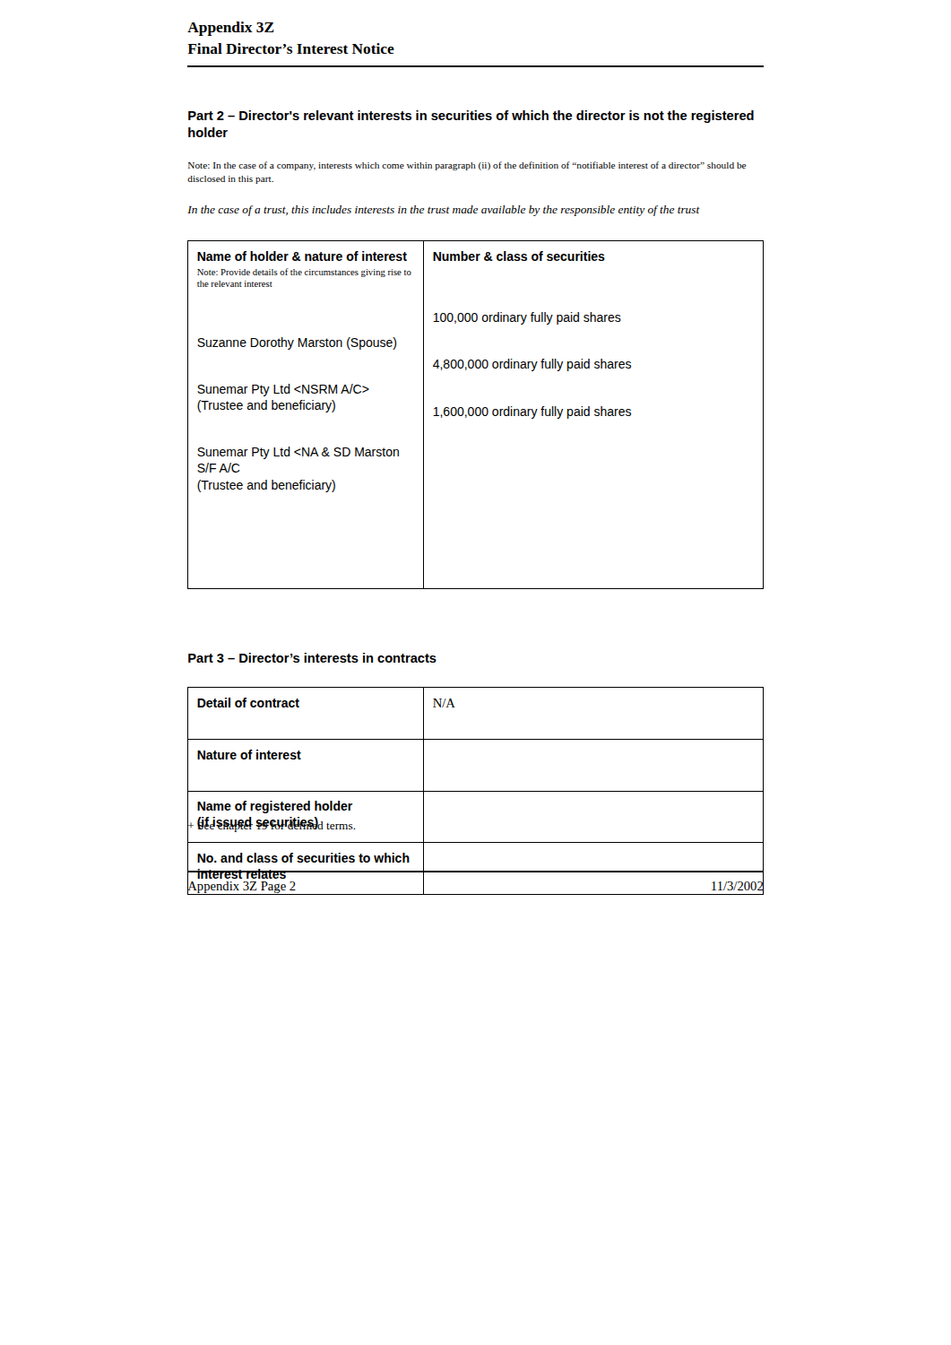Appendix 3Z
Final Director’s Interest Notice
Part 2 – Director's relevant interests in securities of which the director is not the registered holder
Note: In the case of a company, interests which come within paragraph (ii) of the definition of “notifiable interest of a director” should be disclosed in this part.
In the case of a trust, this includes interests in the trust made available by the responsible entity of the trust
| Name of holder & nature of interest Note: Provide details of the circumstances giving rise to the relevant interest Suzanne Dorothy Marston (Spouse) Sunemar Pty Ltd <NSRM A/C> (Trustee and beneficiary) Sunemar Pty Ltd <NA & SD Marston S/F A/C (Trustee and beneficiary) | Number & class of securities 100,000 ordinary fully paid shares 4,800,000 ordinary fully paid shares 1,600,000 ordinary fully paid shares |
Part 3 – Director’s interests in contracts
| Detail of contract | N/A |
| Nature of interest | |
| Name of registered holder (if issued securities) | |
| No. and class of securities to which interest relates | |
+ See chapter 19 for defined terms.
Appendix 3Z Page 2 11/3/2002